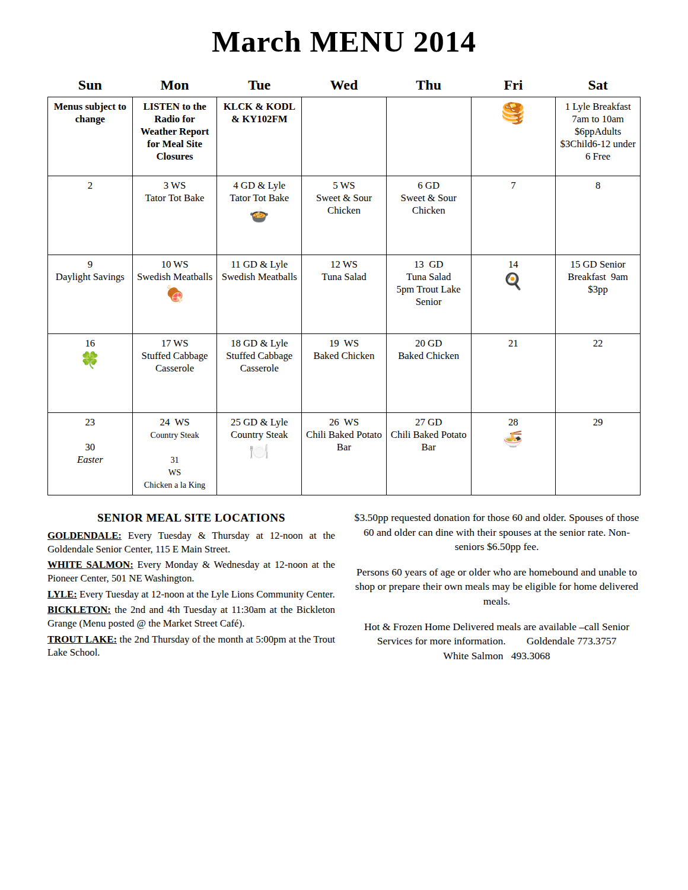March MENU 2014
| Sun | Mon | Tue | Wed | Thu | Fri | Sat |
| --- | --- | --- | --- | --- | --- | --- |
| Menus subject to change | LISTEN to the Radio for Weather Report for Meal Site Closures | KLCK & KODL & KY102FM | | | 🥞 | 1 Lyle Breakfast 7am to 10am $6ppAdults $3Child6-12 under 6 Free |
| 2 | 3 WS Tator Tot Bake | 4 GD & Lyle Tator Tot Bake 🍲 | 5 WS Sweet & Sour Chicken | 6 GD Sweet & Sour Chicken | 7 | 8 |
| 9 Daylight Savings | 10 WS Swedish Meatballs 🍖 | 11 GD & Lyle Swedish Meatballs | 12 WS Tuna Salad | 13 GD Tuna Salad 5pm Trout Lake Senior | 14 🍳 | 15 GD Senior Breakfast 9am $3pp |
| 16 🍀 | 17 WS Stuffed Cabbage Casserole | 18 GD & Lyle Stuffed Cabbage Casserole | 19 WS Baked Chicken | 20 GD Baked Chicken | 21 | 22 |
| 23 30 Easter | 24 WS Country Steak 31 WS Chicken a la King | 25 GD & Lyle Country Steak 🍽️ | 26 WS Chili Baked Potato Bar | 27 GD Chili Baked Potato Bar | 28 🍜 | 29 |
SENIOR MEAL SITE LOCATIONS
GOLDENDALE: Every Tuesday & Thursday at 12-noon at the Goldendale Senior Center, 115 E Main Street.
WHITE SALMON: Every Monday & Wednesday at 12-noon at the Pioneer Center, 501 NE Washington.
LYLE: Every Tuesday at 12-noon at the Lyle Lions Community Center.
BICKLETON: the 2nd and 4th Tuesday at 11:30am at the Bickleton Grange (Menu posted @ the Market Street Café).
TROUT LAKE: the 2nd Thursday of the month at 5:00pm at the Trout Lake School.
$3.50pp requested donation for those 60 and older. Spouses of those 60 and older can dine with their spouses at the senior rate. Non-seniors $6.50pp fee.
Persons 60 years of age or older who are homebound and unable to shop or prepare their own meals may be eligible for home delivered meals.
Hot & Frozen Home Delivered meals are available –call Senior Services for more information. Goldendale 773.3757White Salmon 493.3068